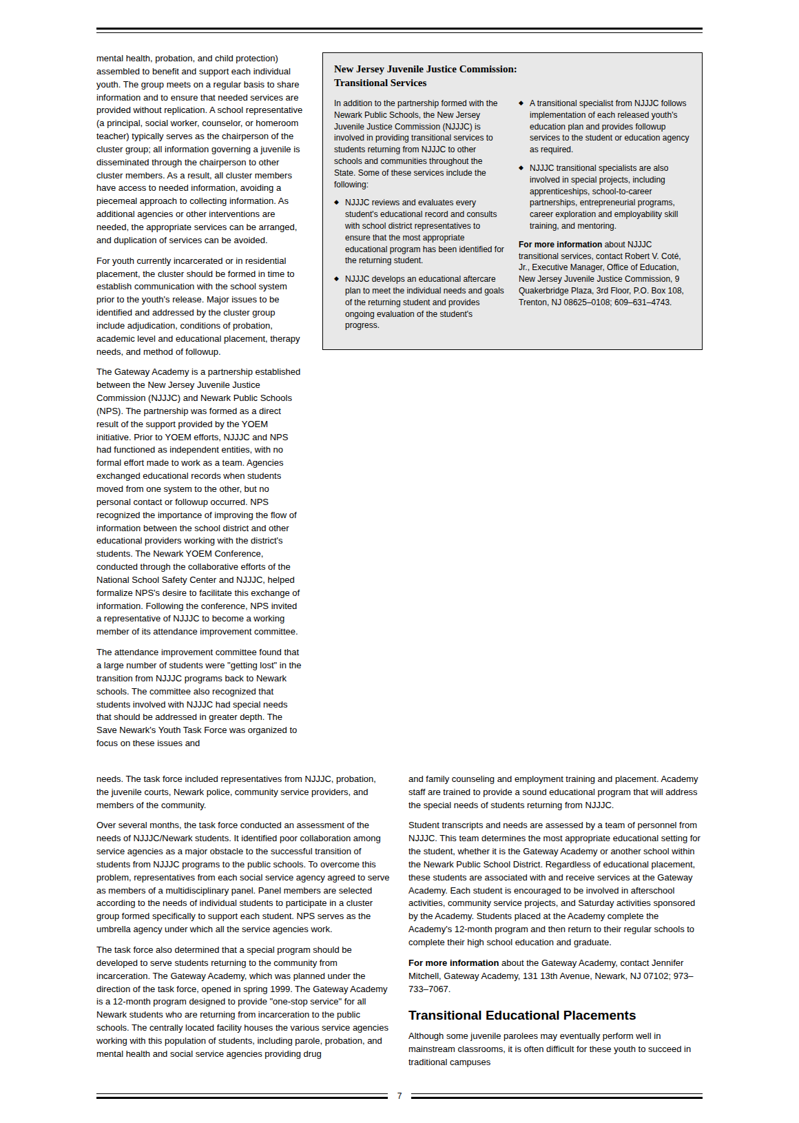mental health, probation, and child protection) assembled to benefit and support each individual youth. The group meets on a regular basis to share information and to ensure that needed services are provided without replication. A school representative (a principal, social worker, counselor, or homeroom teacher) typically serves as the chairperson of the cluster group; all information governing a juvenile is disseminated through the chairperson to other cluster members. As a result, all cluster members have access to needed information, avoiding a piecemeal approach to collecting information. As additional agencies or other interventions are needed, the appropriate services can be arranged, and duplication of services can be avoided.
For youth currently incarcerated or in residential placement, the cluster should be formed in time to establish communication with the school system prior to the youth's release. Major issues to be identified and addressed by the cluster group include adjudication, conditions of probation, academic level and educational placement, therapy needs, and method of followup.
The Gateway Academy is a partnership established between the New Jersey Juvenile Justice Commission (NJJJC) and Newark Public Schools (NPS). The partnership was formed as a direct result of the support provided by the YOEM initiative. Prior to YOEM efforts, NJJJC and NPS had functioned as independent entities, with no formal effort made to work as a team. Agencies exchanged educational records when students moved from one system to the other, but no personal contact or followup occurred. NPS recognized the importance of improving the flow of information between the school district and other educational providers working with the district's students. The Newark YOEM Conference, conducted through the collaborative efforts of the National School Safety Center and NJJJC, helped formalize NPS's desire to facilitate this exchange of information. Following the conference, NPS invited a representative of NJJJC to become a working member of its attendance improvement committee.
The attendance improvement committee found that a large number of students were "getting lost" in the transition from NJJJC programs back to Newark schools. The committee also recognized that students involved with NJJJC had special needs that should be addressed in greater depth. The Save Newark's Youth Task Force was organized to focus on these issues and
New Jersey Juvenile Justice Commission:
Transitional Services
In addition to the partnership formed with the Newark Public Schools, the New Jersey Juvenile Justice Commission (NJJJC) is involved in providing transitional services to students returning from NJJJC to other schools and communities throughout the State. Some of these services include the following:
NJJJC reviews and evaluates every student's educational record and consults with school district representatives to ensure that the most appropriate educational program has been identified for the returning student.
NJJJC develops an educational aftercare plan to meet the individual needs and goals of the returning student and provides ongoing evaluation of the student's progress.
A transitional specialist from NJJJC follows implementation of each released youth's education plan and provides followup services to the student or education agency as required.
NJJJC transitional specialists are also involved in special projects, including apprenticeships, school-to-career partnerships, entrepreneurial programs, career exploration and employability skill training, and mentoring.
For more information about NJJJC transitional services, contact Robert V. Coté, Jr., Executive Manager, Office of Education, New Jersey Juvenile Justice Commission, 9 Quakerbridge Plaza, 3rd Floor, P.O. Box 108, Trenton, NJ 08625–0108; 609–631–4743.
needs. The task force included representatives from NJJJC, probation, the juvenile courts, Newark police, community service providers, and members of the community.
Over several months, the task force conducted an assessment of the needs of NJJJC/Newark students. It identified poor collaboration among service agencies as a major obstacle to the successful transition of students from NJJJC programs to the public schools. To overcome this problem, representatives from each social service agency agreed to serve as members of a multidisciplinary panel. Panel members are selected according to the needs of individual students to participate in a cluster group formed specifically to support each student. NPS serves as the umbrella agency under which all the service agencies work.
The task force also determined that a special program should be developed to serve students returning to the community from incarceration. The Gateway Academy, which was planned under the direction of the task force, opened in spring 1999. The Gateway Academy is a 12-month program designed to provide "one-stop service" for all Newark students who are returning from incarceration to the public schools. The centrally located facility houses the various service agencies working with this population of students, including parole, probation, and mental health and social service agencies providing drug
and family counseling and employment training and placement. Academy staff are trained to provide a sound educational program that will address the special needs of students returning from NJJJC.
Student transcripts and needs are assessed by a team of personnel from NJJJC. This team determines the most appropriate educational setting for the student, whether it is the Gateway Academy or another school within the Newark Public School District. Regardless of educational placement, these students are associated with and receive services at the Gateway Academy. Each student is encouraged to be involved in afterschool activities, community service projects, and Saturday activities sponsored by the Academy. Students placed at the Academy complete the Academy's 12-month program and then return to their regular schools to complete their high school education and graduate.
For more information about the Gateway Academy, contact Jennifer Mitchell, Gateway Academy, 131 13th Avenue, Newark, NJ 07102; 973–733–7067.
Transitional Educational Placements
Although some juvenile parolees may eventually perform well in mainstream classrooms, it is often difficult for these youth to succeed in traditional campuses
7